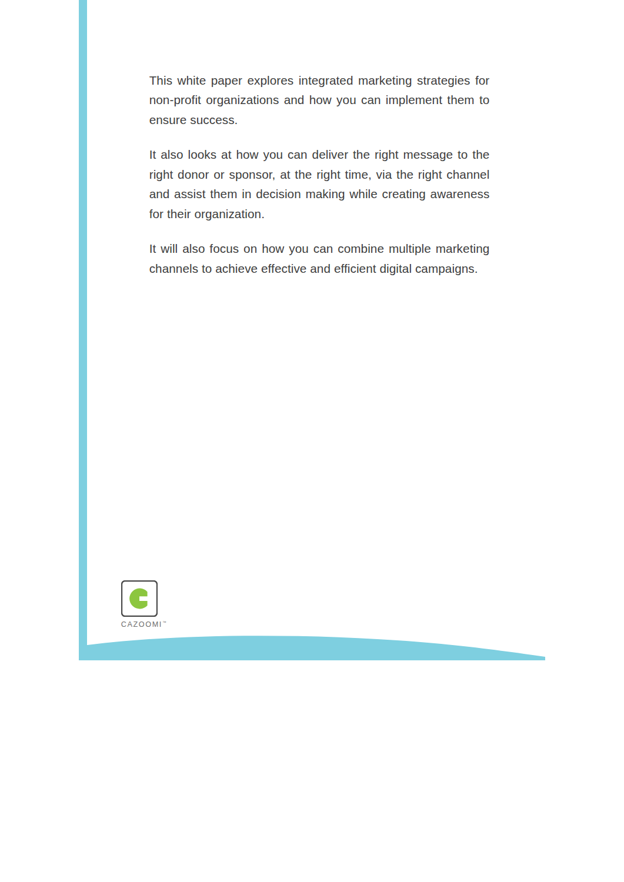This white paper explores integrated marketing strategies for non-profit organizations and how you can implement them to ensure success.
It also looks at how you can deliver the right message to the right donor or sponsor, at the right time, via the right channel and assist them in decision making while creating awareness for their organization.
It will also focus on how you can combine multiple marketing channels to achieve effective and efficient digital campaigns.
CAZOOMI™